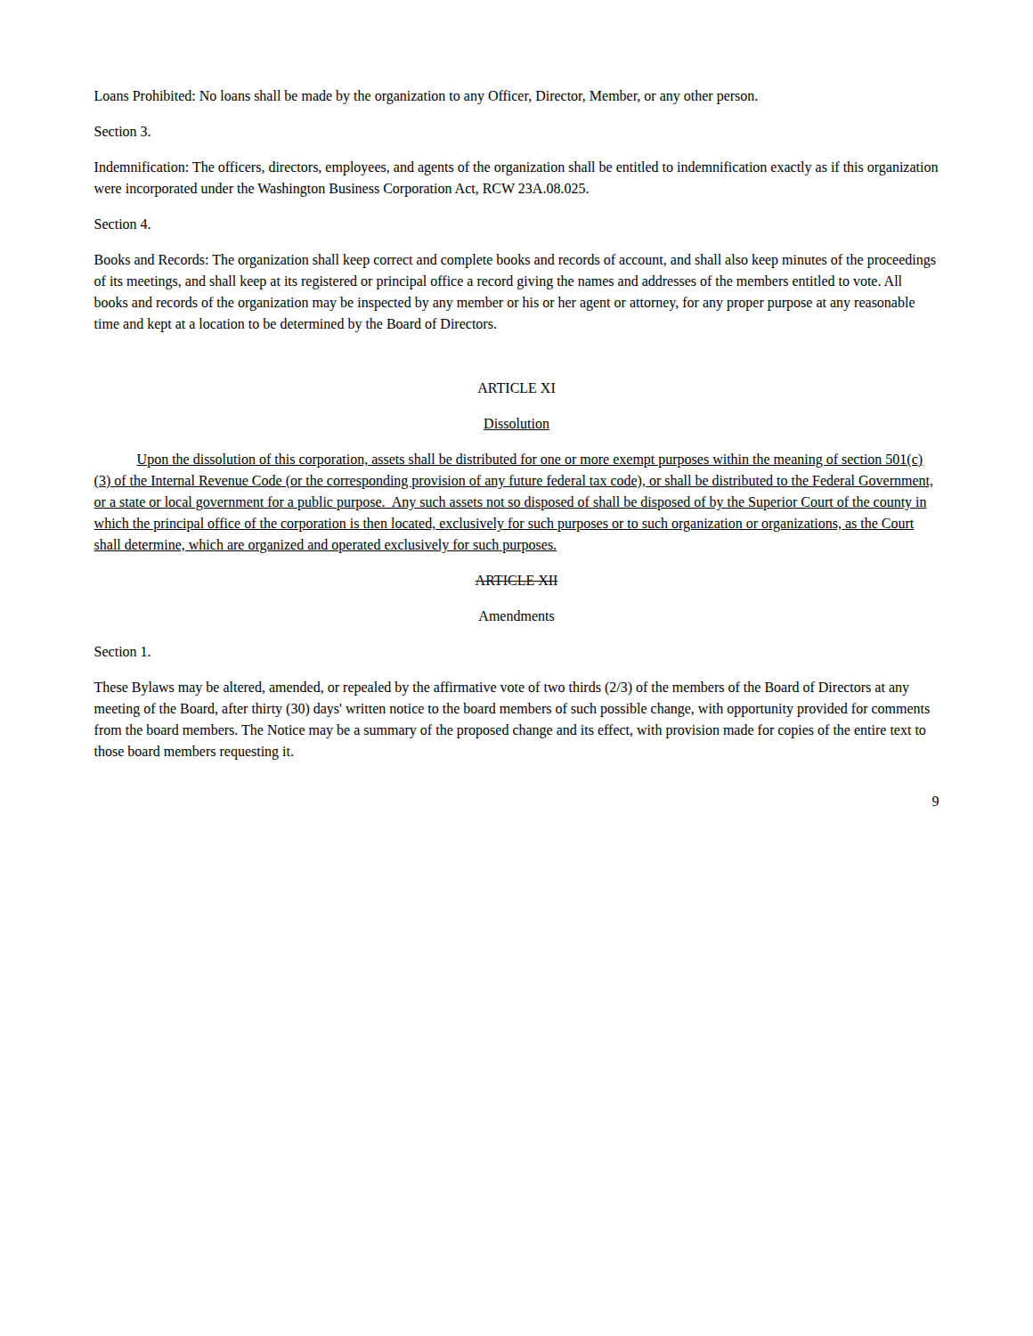Loans Prohibited: No loans shall be made by the organization to any Officer, Director, Member, or any other person.
Section 3.
Indemnification: The officers, directors, employees, and agents of the organization shall be entitled to indemnification exactly as if this organization were incorporated under the Washington Business Corporation Act, RCW 23A.08.025.
Section 4.
Books and Records: The organization shall keep correct and complete books and records of account, and shall also keep minutes of the proceedings of its meetings, and shall keep at its registered or principal office a record giving the names and addresses of the members entitled to vote. All books and records of the organization may be inspected by any member or his or her agent or attorney, for any proper purpose at any reasonable time and kept at a location to be determined by the Board of Directors.
ARTICLE XI
Dissolution
Upon the dissolution of this corporation, assets shall be distributed for one or more exempt purposes within the meaning of section 501(c)(3) of the Internal Revenue Code (or the corresponding provision of any future federal tax code), or shall be distributed to the Federal Government, or a state or local government for a public purpose. Any such assets not so disposed of shall be disposed of by the Superior Court of the county in which the principal office of the corporation is then located, exclusively for such purposes or to such organization or organizations, as the Court shall determine, which are organized and operated exclusively for such purposes.
ARTICLE XII
Amendments
Section 1.
These Bylaws may be altered, amended, or repealed by the affirmative vote of two thirds (2/3) of the members of the Board of Directors at any meeting of the Board, after thirty (30) days' written notice to the board members of such possible change, with opportunity provided for comments from the board members. The Notice may be a summary of the proposed change and its effect, with provision made for copies of the entire text to those board members requesting it.
9